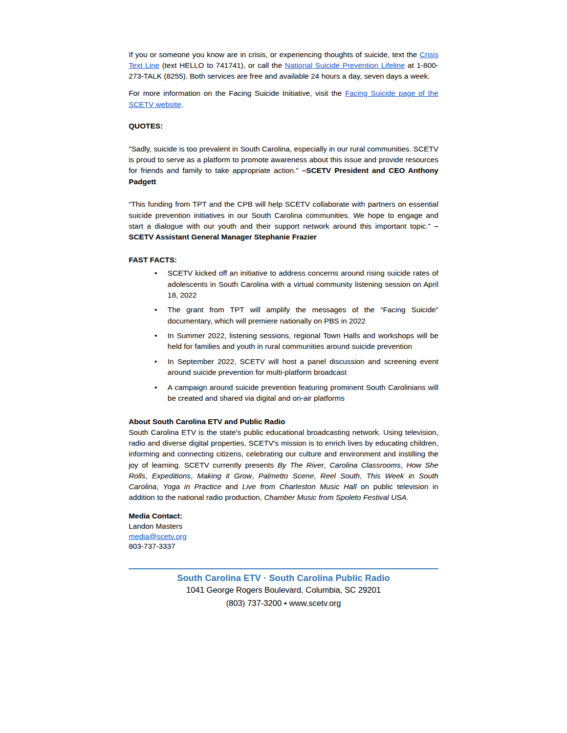If you or someone you know are in crisis, or experiencing thoughts of suicide, text the Crisis Text Line (text HELLO to 741741), or call the National Suicide Prevention Lifeline at 1-800-273-TALK (8255). Both services are free and available 24 hours a day, seven days a week.
For more information on the Facing Suicide Initiative, visit the Facing Suicide page of the SCETV website.
QUOTES:
"Sadly, suicide is too prevalent in South Carolina, especially in our rural communities. SCETV is proud to serve as a platform to promote awareness about this issue and provide resources for friends and family to take appropriate action." –SCETV President and CEO Anthony Padgett
“This funding from TPT and the CPB will help SCETV collaborate with partners on essential suicide prevention initiatives in our South Carolina communities. We hope to engage and start a dialogue with our youth and their support network around this important topic.” –SCETV Assistant General Manager Stephanie Frazier
FAST FACTS:
SCETV kicked off an initiative to address concerns around rising suicide rates of adolescents in South Carolina with a virtual community listening session on April 18, 2022
The grant from TPT will amplify the messages of the “Facing Suicide” documentary, which will premiere nationally on PBS in 2022
In Summer 2022, listening sessions, regional Town Halls and workshops will be held for families and youth in rural communities around suicide prevention
In September 2022, SCETV will host a panel discussion and screening event around suicide prevention for multi-platform broadcast
A campaign around suicide prevention featuring prominent South Carolinians will be created and shared via digital and on-air platforms
About South Carolina ETV and Public Radio
South Carolina ETV is the state's public educational broadcasting network. Using television, radio and diverse digital properties, SCETV's mission is to enrich lives by educating children, informing and connecting citizens, celebrating our culture and environment and instilling the joy of learning. SCETV currently presents By The River, Carolina Classrooms, How She Rolls, Expeditions, Making it Grow, Palmetto Scene, Reel South, This Week in South Carolina, Yoga in Practice and Live from Charleston Music Hall on public television in addition to the national radio production, Chamber Music from Spoleto Festival USA.
Media Contact:
Landon Masters
media@scetv.org
803-737-3337
South Carolina ETV · South Carolina Public Radio
1041 George Rogers Boulevard, Columbia, SC 29201
(803) 737-3200 • www.scetv.org